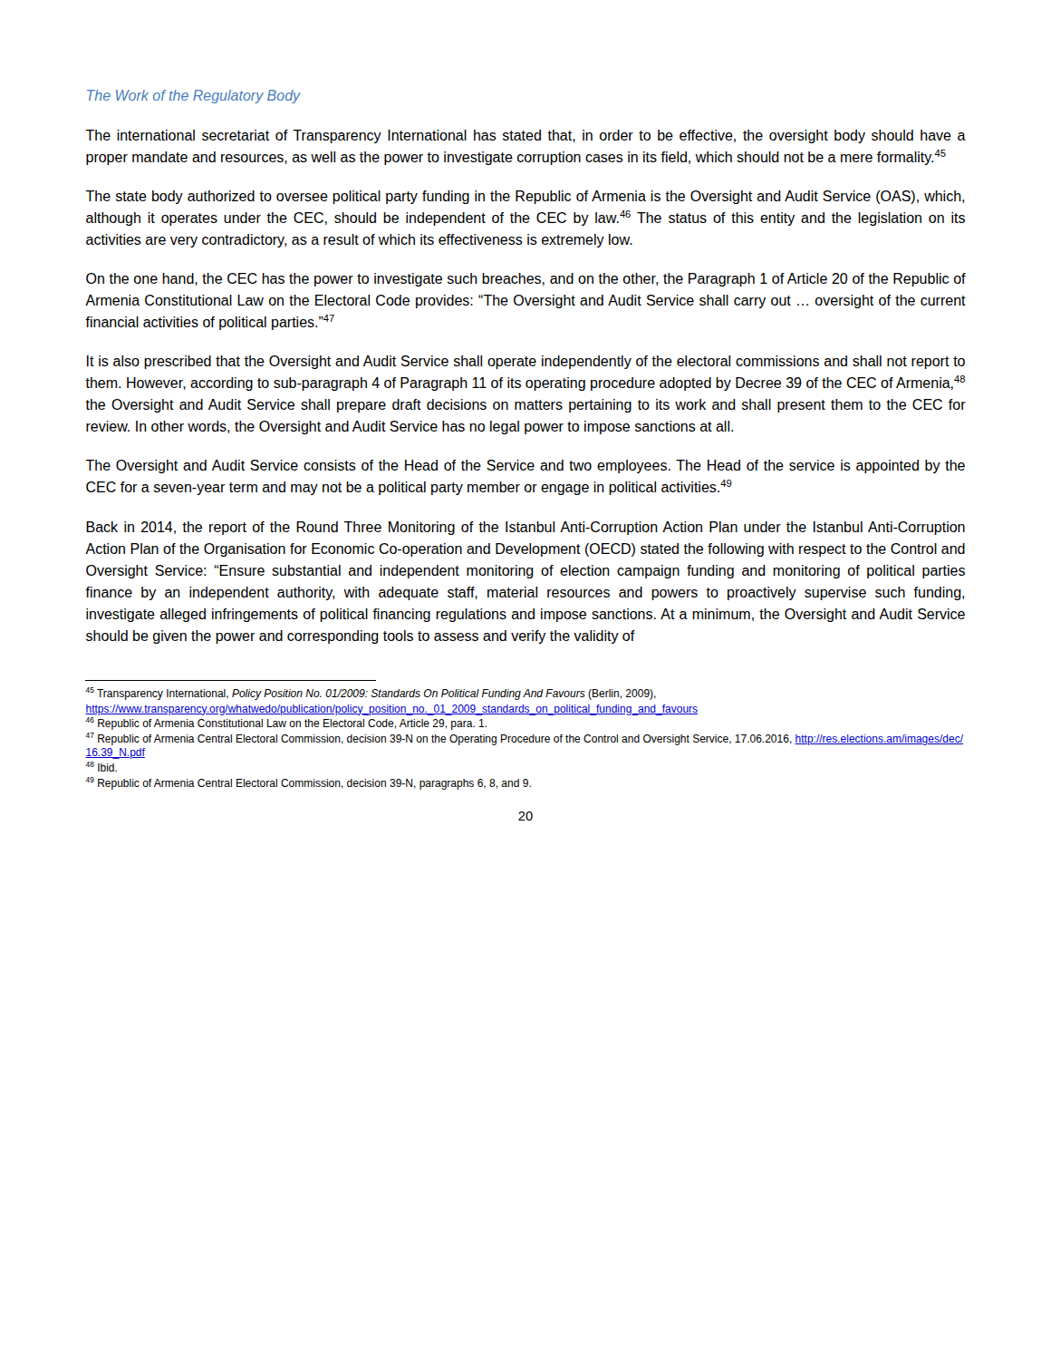The Work of the Regulatory Body
The international secretariat of Transparency International has stated that, in order to be effective, the oversight body should have a proper mandate and resources, as well as the power to investigate corruption cases in its field, which should not be a mere formality.45
The state body authorized to oversee political party funding in the Republic of Armenia is the Oversight and Audit Service (OAS), which, although it operates under the CEC, should be independent of the CEC by law.46 The status of this entity and the legislation on its activities are very contradictory, as a result of which its effectiveness is extremely low.
On the one hand, the CEC has the power to investigate such breaches, and on the other, the Paragraph 1 of Article 20 of the Republic of Armenia Constitutional Law on the Electoral Code provides: “The Oversight and Audit Service shall carry out … oversight of the current financial activities of political parties.”47
It is also prescribed that the Oversight and Audit Service shall operate independently of the electoral commissions and shall not report to them. However, according to sub-paragraph 4 of Paragraph 11 of its operating procedure adopted by Decree 39 of the CEC of Armenia,48 the Oversight and Audit Service shall prepare draft decisions on matters pertaining to its work and shall present them to the CEC for review. In other words, the Oversight and Audit Service has no legal power to impose sanctions at all.
The Oversight and Audit Service consists of the Head of the Service and two employees. The Head of the service is appointed by the CEC for a seven-year term and may not be a political party member or engage in political activities.49
Back in 2014, the report of the Round Three Monitoring of the Istanbul Anti-Corruption Action Plan under the Istanbul Anti-Corruption Action Plan of the Organisation for Economic Co-operation and Development (OECD) stated the following with respect to the Control and Oversight Service: “Ensure substantial and independent monitoring of election campaign funding and monitoring of political parties finance by an independent authority, with adequate staff, material resources and powers to proactively supervise such funding, investigate alleged infringements of political financing regulations and impose sanctions. At a minimum, the Oversight and Audit Service should be given the power and corresponding tools to assess and verify the validity of
45 Transparency International, Policy Position No. 01/2009: Standards On Political Funding And Favours (Berlin, 2009),
https://www.transparency.org/whatwedo/publication/policy_position_no._01_2009_standards_on_political_funding_and_favours
46 Republic of Armenia Constitutional Law on the Electoral Code, Article 29, para. 1.
47 Republic of Armenia Central Electoral Commission, decision 39-N on the Operating Procedure of the Control and Oversight Service, 17.06.2016, http://res.elections.am/images/dec/16.39_N.pdf
48 Ibid.
49 Republic of Armenia Central Electoral Commission, decision 39-N, paragraphs 6, 8, and 9.
20